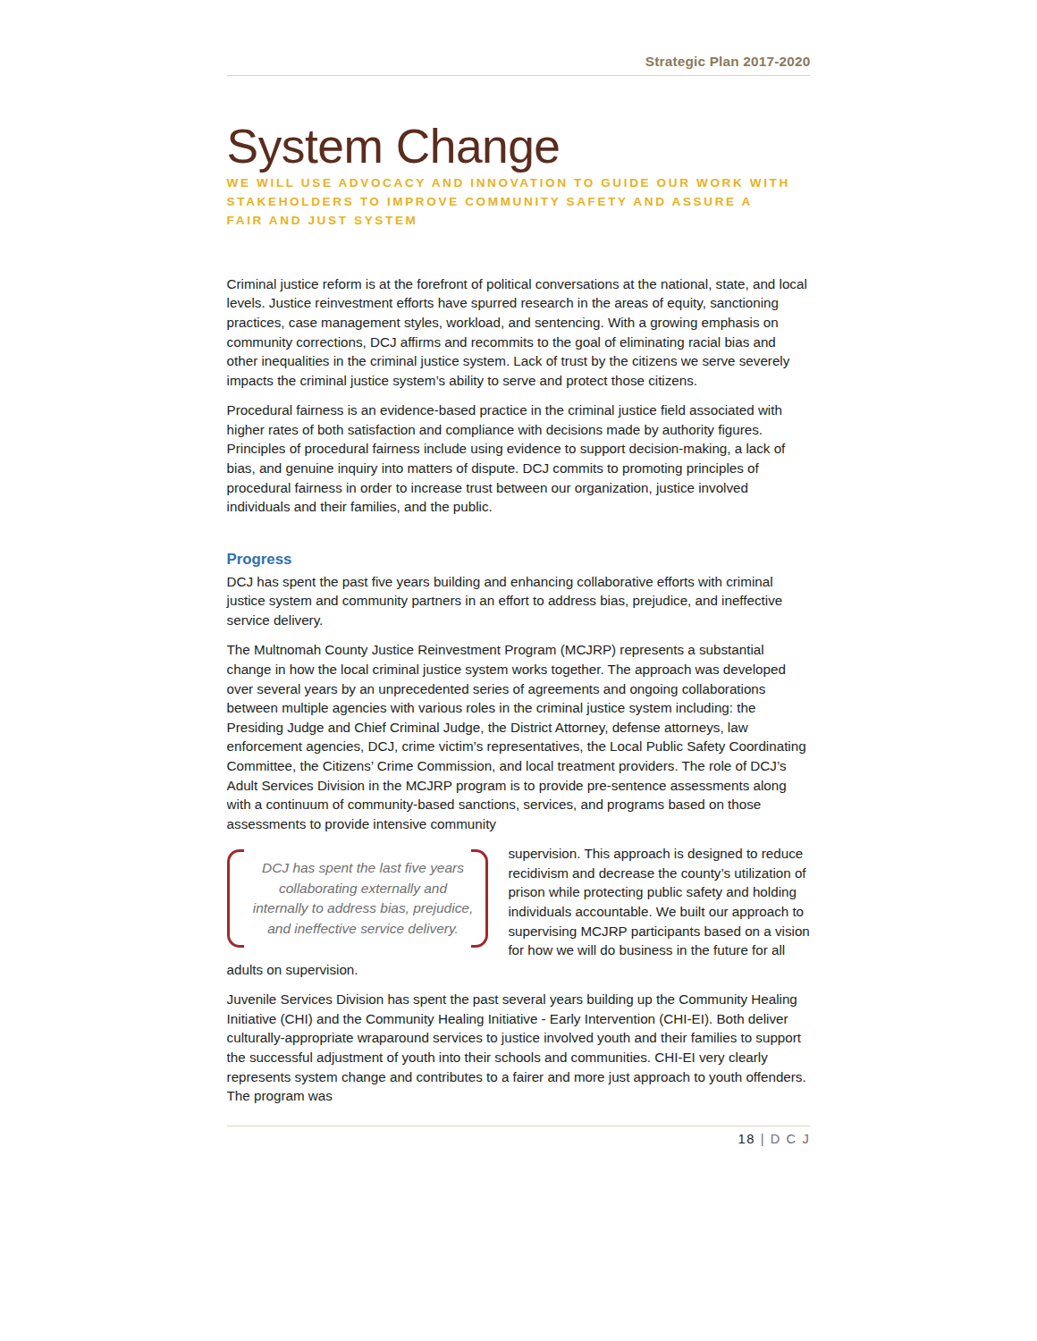Strategic Plan 2017-2020
System Change
We will use advocacy and innovation to guide our work with stakeholders to improve community safety and assure a fair and just system
Criminal justice reform is at the forefront of political conversations at the national, state, and local levels. Justice reinvestment efforts have spurred research in the areas of equity, sanctioning practices, case management styles, workload, and sentencing. With a growing emphasis on community corrections, DCJ affirms and recommits to the goal of eliminating racial bias and other inequalities in the criminal justice system. Lack of trust by the citizens we serve severely impacts the criminal justice system’s ability to serve and protect those citizens.
Procedural fairness is an evidence-based practice in the criminal justice field associated with higher rates of both satisfaction and compliance with decisions made by authority figures. Principles of procedural fairness include using evidence to support decision-making, a lack of bias, and genuine inquiry into matters of dispute. DCJ commits to promoting principles of procedural fairness in order to increase trust between our organization, justice involved individuals and their families, and the public.
Progress
DCJ has spent the past five years building and enhancing collaborative efforts with criminal justice system and community partners in an effort to address bias, prejudice, and ineffective service delivery.
The Multnomah County Justice Reinvestment Program (MCJRP) represents a substantial change in how the local criminal justice system works together. The approach was developed over several years by an unprecedented series of agreements and ongoing collaborations between multiple agencies with various roles in the criminal justice system including: the Presiding Judge and Chief Criminal Judge, the District Attorney, defense attorneys, law enforcement agencies, DCJ, crime victim’s representatives, the Local Public Safety Coordinating Committee, the Citizens’ Crime Commission, and local treatment providers. The role of DCJ’s Adult Services Division in the MCJRP program is to provide pre-sentence assessments along with a continuum of community-based sanctions, services, and programs based on those assessments to provide intensive community
DCJ has spent the last five years collaborating externally and internally to address bias, prejudice, and ineffective service delivery.
supervision. This approach is designed to reduce recidivism and decrease the county’s utilization of prison while protecting public safety and holding individuals accountable. We built our approach to supervising MCJRP participants based on a vision for how we will do business in the future for all adults on supervision.
Juvenile Services Division has spent the past several years building up the Community Healing Initiative (CHI) and the Community Healing Initiative - Early Intervention (CHI-EI). Both deliver culturally-appropriate wraparound services to justice involved youth and their families to support the successful adjustment of youth into their schools and communities. CHI-EI very clearly represents system change and contributes to a fairer and more just approach to youth offenders. The program was
18 | D C J